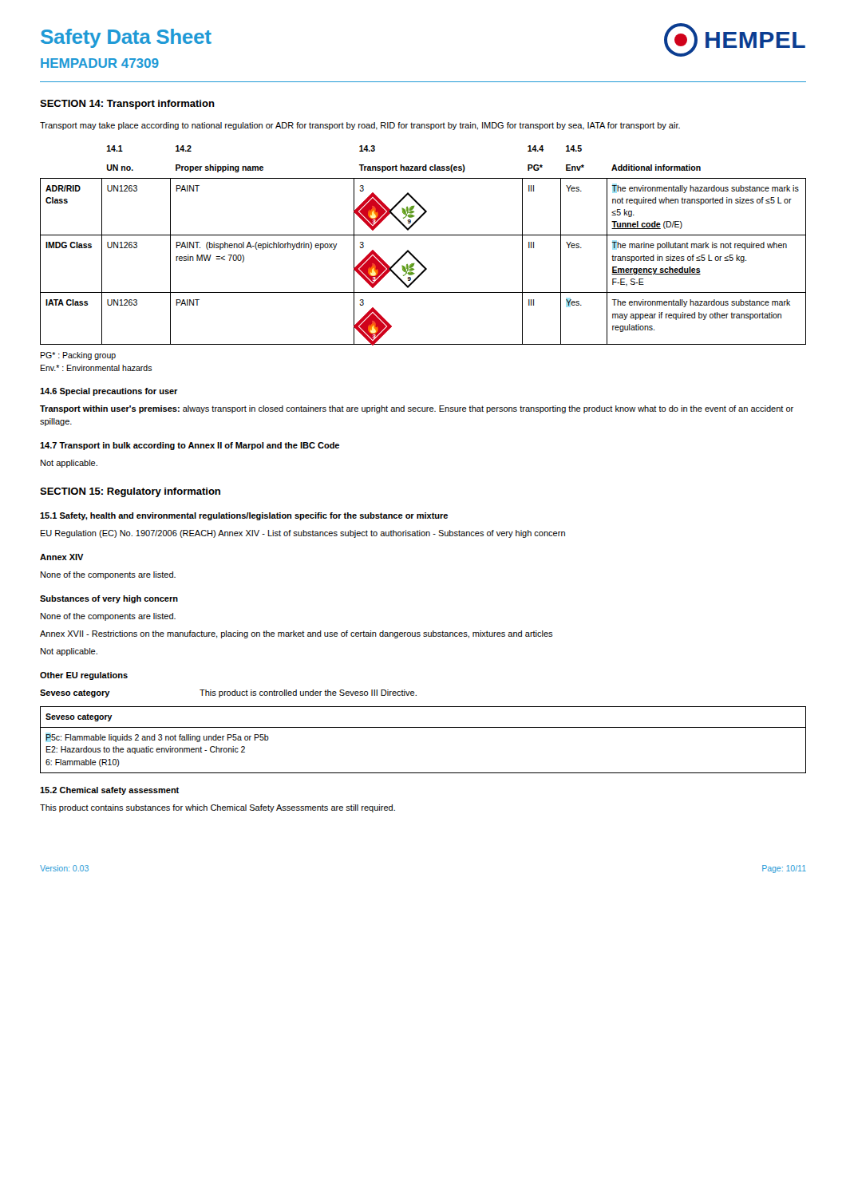Safety Data Sheet
HEMPADUR 47309
HEMPEL
SECTION 14: Transport information
Transport may take place according to national regulation or ADR for transport by road, RID for transport by train, IMDG for transport by sea, IATA for transport by air.
| | 14.1 | 14.2 | 14.3 | 14.4 | 14.5 | |
| --- | --- | --- | --- | --- | --- | --- |
| | UN no. | Proper shipping name | Transport hazard class(es) | PG* | Env* | Additional information |
| ADR/RID Class | UN1263 | PAINT | 3 🔥 3 🌿 9 | III | Yes. | T he environmentally hazardous substance mark is not required when transported in sizes of ≤5 L or ≤5 kg. Tunnel code (D/E) |
| IMDG Class | UN1263 | PAINT. (bisphenol A-(epichlorhydrin) epoxy resin MW =< 700) | 3 🔥 3 🌿 9 | III | Yes. | T he marine pollutant mark is not required when transported in sizes of ≤5 L or ≤5 kg. Emergency schedules F-E, S-E |
| IATA Class | UN1263 | PAINT | 3 🔥 3 | III | Y es. | The environmentally hazardous substance mark may appear if required by other transportation regulations. |
PG* : Packing group
Env.* : Environmental hazards
14.6 Special precautions for user
Transport within user's premises: always transport in closed containers that are upright and secure. Ensure that persons transporting the product know what to do in the event of an accident or spillage.
14.7 Transport in bulk according to Annex II of Marpol and the IBC Code
Not applicable.
SECTION 15: Regulatory information
15.1 Safety, health and environmental regulations/legislation specific for the substance or mixture
EU Regulation (EC) No. 1907/2006 (REACH) Annex XIV - List of substances subject to authorisation - Substances of very high concern
Annex XIV
None of the components are listed.
Substances of very high concern
None of the components are listed.
Annex XVII - Restrictions on the manufacture, placing on the market and use of certain dangerous substances, mixtures and articles
Not applicable.
Other EU regulations
Seveso category This product is controlled under the Seveso III Directive.
| Seveso category |
| --- |
| P 5c: Flammable liquids 2 and 3 not falling under P5a or P5b E2: Hazardous to the aquatic environment - Chronic 2 6: Flammable (R10) |
15.2 Chemical safety assessment
This product contains substances for which Chemical Safety Assessments are still required.
Version: 0.03
Page: 10/11